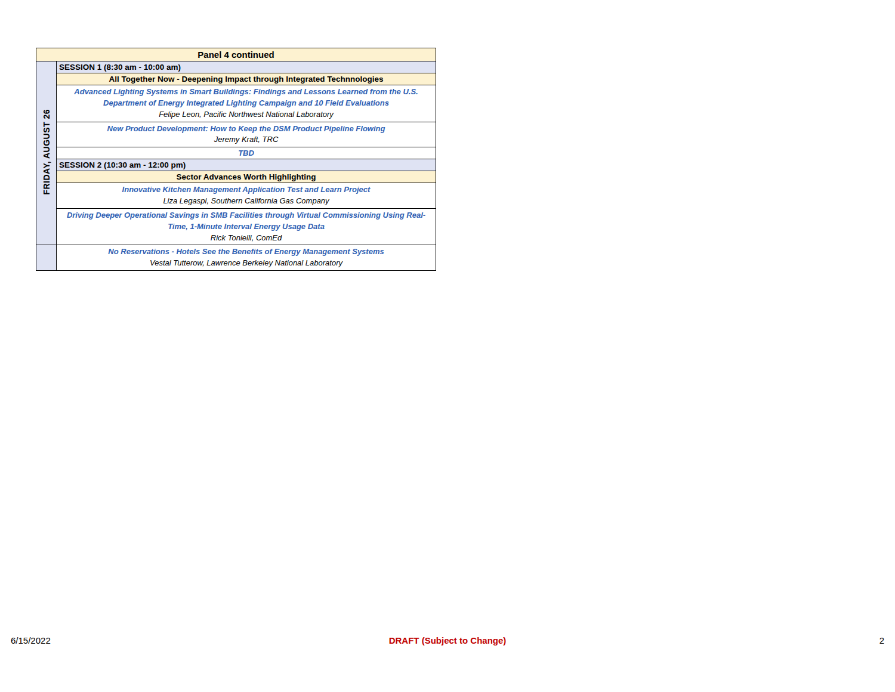| Panel 4 continued |
| FRIDAY, AUGUST 26 | SESSION 1 (8:30 am - 10:00 am) |
| All Together Now - Deepening Impact through Integrated Technnologies |
| Advanced Lighting Systems in Smart Buildings: Findings and Lessons Learned from the U.S. Department of Energy Integrated Lighting Campaign and 10 Field Evaluations Felipe Leon, Pacific Northwest National Laboratory |
| New Product Development: How to Keep the DSM Product Pipeline Flowing Jeremy Kraft, TRC |
| TBD |
| SESSION 2 (10:30 am - 12:00 pm) |
| Sector Advances Worth Highlighting |
| Innovative Kitchen Management Application Test and Learn Project Liza Legaspi, Southern California Gas Company |
| Driving Deeper Operational Savings in SMB Facilities through Virtual Commissioning Using Real-Time, 1-Minute Interval Energy Usage Data Rick Tonielli, ComEd |
| | No Reservations - Hotels See the Benefits of Energy Management Systems Vestal Tutterow, Lawrence Berkeley National Laboratory |
6/15/2022 DRAFT (Subject to Change) 2